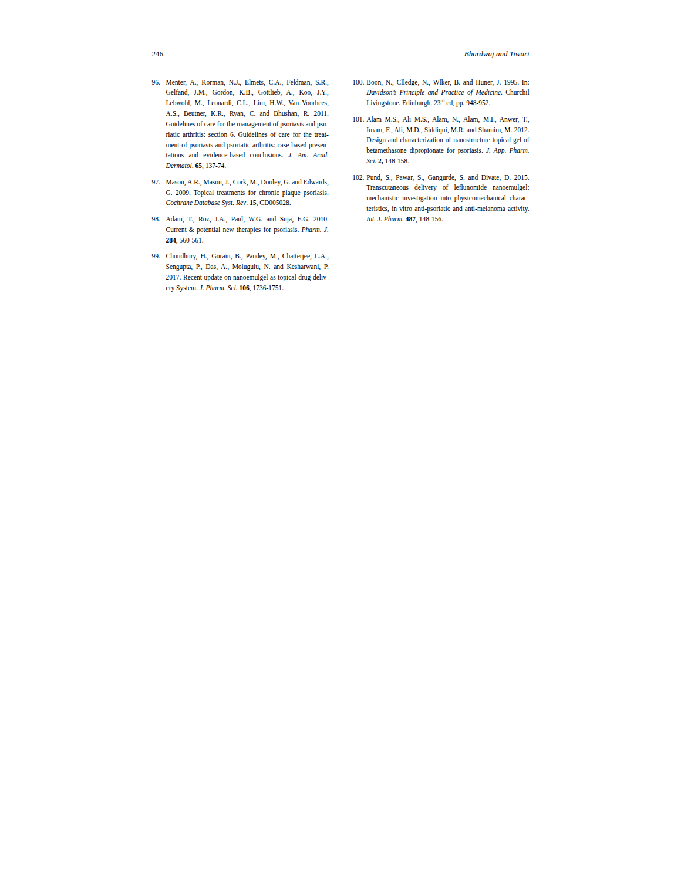246
Bhardwaj and Tiwari
96. Menter, A., Korman, N.J., Elmets, C.A., Feldman, S.R., Gelfand, J.M., Gordon, K.B., Gottlieb, A., Koo, J.Y., Lebwohl, M., Leonardi, C.L., Lim, H.W., Van Voorhees, A.S., Beutner, K.R., Ryan, C. and Bhushan, R. 2011. Guidelines of care for the management of psoriasis and psoriatic arthritis: section 6. Guidelines of care for the treatment of psoriasis and psoriatic arthritis: case-based presentations and evidence-based conclusions. J. Am. Acad. Dermatol. 65, 137-74.
97. Mason, A.R., Mason, J., Cork, M., Dooley, G. and Edwards, G. 2009. Topical treatments for chronic plaque psoriasis. Cochrane Database Syst. Rev. 15, CD005028.
98. Adam, T., Roz, J.A., Paul, W.G. and Suja, E.G. 2010. Current & potential new therapies for psoriasis. Pharm. J. 284, 560-561.
99. Choudhury, H., Gorain, B., Pandey, M., Chatterjee, L.A., Sengupta, P., Das, A., Molugulu, N. and Kesharwani, P. 2017. Recent update on nanoemulgel as topical drug delivery System. J. Pharm. Sci. 106, 1736-1751.
100. Boon, N., Clledge, N., Wlker, B. and Huner, J. 1995. In: Davidson’s Principle and Practice of Medicine. Churchil Livingstone. Edinburgh. 23rd ed, pp. 948-952.
101. Alam M.S., Ali M.S., Alam, N., Alam, M.I., Anwer, T., Imam, F., Ali, M.D., Siddiqui, M.R. and Shamim, M. 2012. Design and characterization of nanostructure topical gel of betamethasone dipropionate for psoriasis. J. App. Pharm. Sci. 2, 148-158.
102. Pund, S., Pawar, S., Gangurde, S. and Divate, D. 2015. Transcutaneous delivery of leflunomide nanoemulgel: mechanistic investigation into physicomechanical characteristics, in vitro anti-psoriatic and anti-melanoma activity. Int. J. Pharm. 487, 148-156.